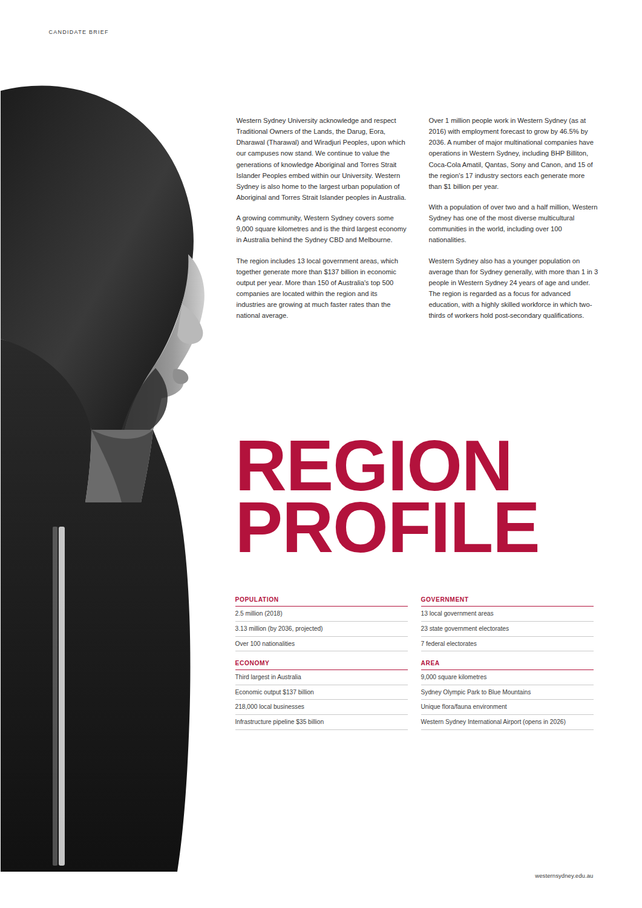CANDIDATE BRIEF
Western Sydney University acknowledge and respect Traditional Owners of the Lands, the Darug, Eora, Dharawal (Tharawal) and Wiradjuri Peoples, upon which our campuses now stand. We continue to value the generations of knowledge Aboriginal and Torres Strait Islander Peoples embed within our University. Western Sydney is also home to the largest urban population of Aboriginal and Torres Strait Islander peoples in Australia.
A growing community, Western Sydney covers some 9,000 square kilometres and is the third largest economy in Australia behind the Sydney CBD and Melbourne.
The region includes 13 local government areas, which together generate more than $137 billion in economic output per year. More than 150 of Australia's top 500 companies are located within the region and its industries are growing at much faster rates than the national average.
Over 1 million people work in Western Sydney (as at 2016) with employment forecast to grow by 46.5% by 2036. A number of major multinational companies have operations in Western Sydney, including BHP Billiton, Coca-Cola Amatil, Qantas, Sony and Canon, and 15 of the region's 17 industry sectors each generate more than $1 billion per year.
With a population of over two and a half million, Western Sydney has one of the most diverse multicultural communities in the world, including over 100 nationalities.
Western Sydney also has a younger population on average than for Sydney generally, with more than 1 in 3 people in Western Sydney 24 years of age and under. The region is regarded as a focus for advanced education, with a highly skilled workforce in which two-thirds of workers hold post-secondary qualifications.
Region Profile
| Population |
| --- |
| 2.5 million (2018) |
| 3.13 million (by 2036, projected) |
| Over 100 nationalities |
| Economy |
| Third largest in Australia |
| Economic output $137 billion |
| 218,000 local businesses |
| Infrastructure pipeline $35 billion |
| Government |
| --- |
| 13 local government areas |
| 23 state government electorates |
| 7 federal electorates |
| Area |
| 9,000 square kilometres |
| Sydney Olympic Park to Blue Mountains |
| Unique flora/fauna environment |
| Western Sydney International Airport (opens in 2026) |
westernsydney.edu.au